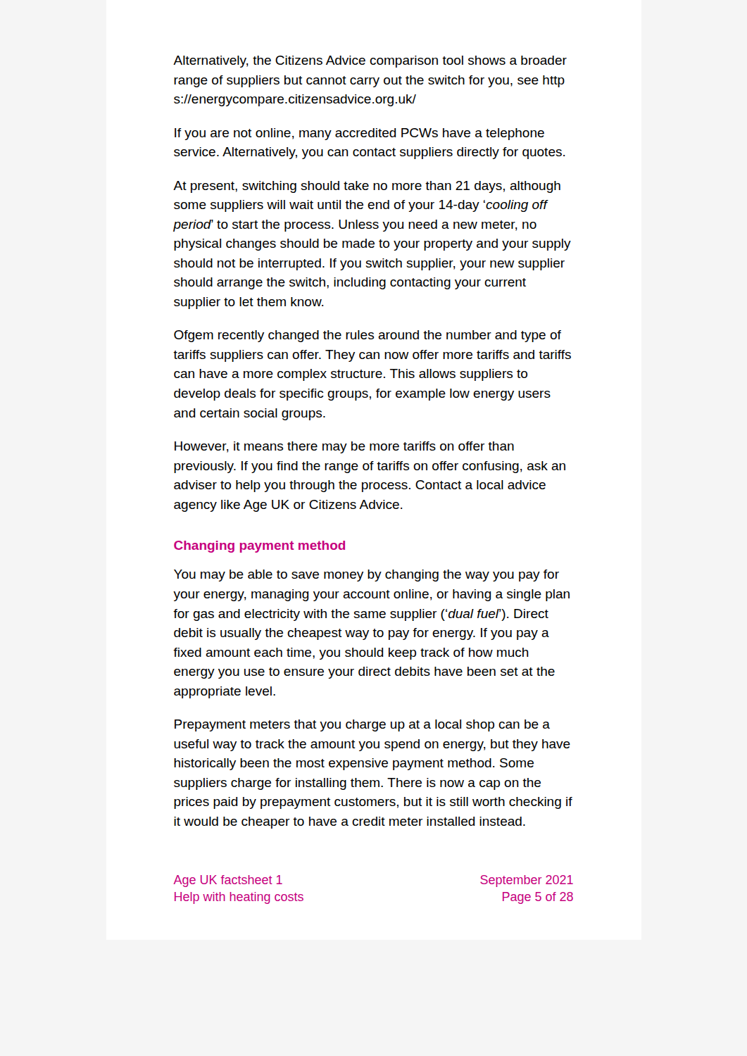Alternatively, the Citizens Advice comparison tool shows a broader range of suppliers but cannot carry out the switch for you, see https://energycompare.citizensadvice.org.uk/
If you are not online, many accredited PCWs have a telephone service. Alternatively, you can contact suppliers directly for quotes.
At present, switching should take no more than 21 days, although some suppliers will wait until the end of your 14-day ‘cooling off period’ to start the process. Unless you need a new meter, no physical changes should be made to your property and your supply should not be interrupted. If you switch supplier, your new supplier should arrange the switch, including contacting your current supplier to let them know.
Ofgem recently changed the rules around the number and type of tariffs suppliers can offer. They can now offer more tariffs and tariffs can have a more complex structure. This allows suppliers to develop deals for specific groups, for example low energy users and certain social groups.
However, it means there may be more tariffs on offer than previously. If you find the range of tariffs on offer confusing, ask an adviser to help you through the process. Contact a local advice agency like Age UK or Citizens Advice.
Changing payment method
You may be able to save money by changing the way you pay for your energy, managing your account online, or having a single plan for gas and electricity with the same supplier (‘dual fuel’). Direct debit is usually the cheapest way to pay for energy. If you pay a fixed amount each time, you should keep track of how much energy you use to ensure your direct debits have been set at the appropriate level.
Prepayment meters that you charge up at a local shop can be a useful way to track the amount you spend on energy, but they have historically been the most expensive payment method. Some suppliers charge for installing them. There is now a cap on the prices paid by prepayment customers, but it is still worth checking if it would be cheaper to have a credit meter installed instead.
Age UK factsheet 1
Help with heating costs
September 2021
Page 5 of 28